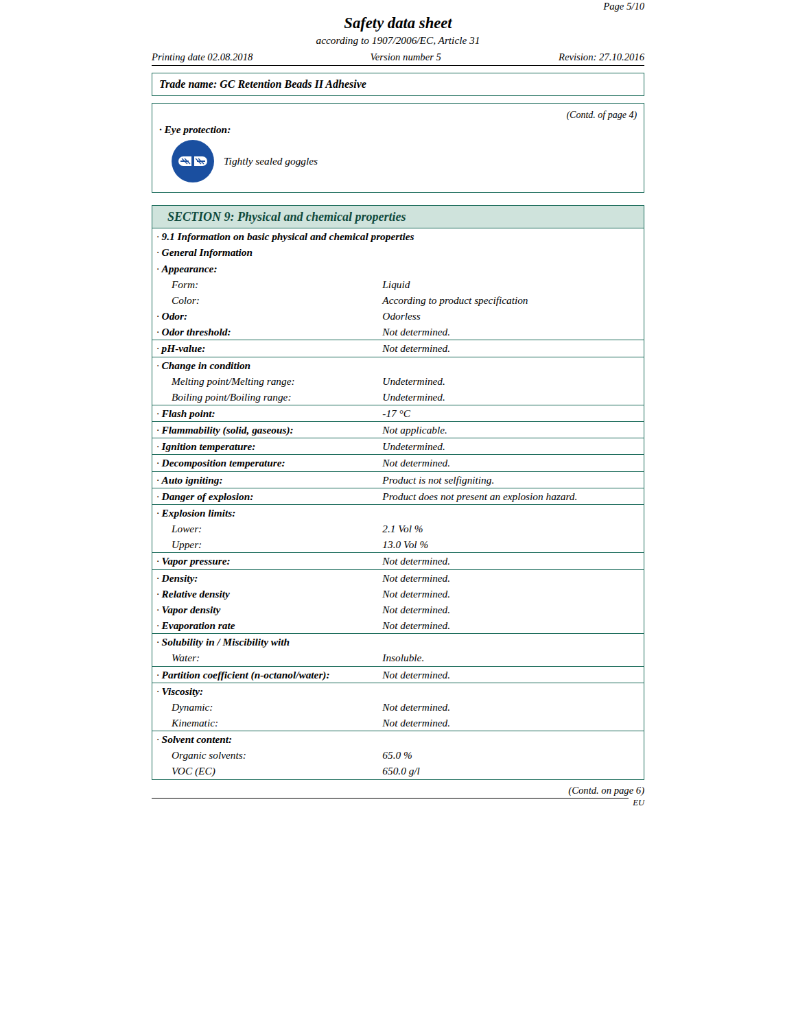Page 5/10
Safety data sheet
according to 1907/2006/EC, Article 31
Printing date 02.08.2018 Version number 5 Revision: 27.10.2016
Trade name: GC Retention Beads II Adhesive
(Contd. of page 4)
· Eye protection:
Tightly sealed goggles
SECTION 9: Physical and chemical properties
| · 9.1 Information on basic physical and chemical properties |
| · General Information |
| · Appearance: |
| Form: | Liquid |
| Color: | According to product specification |
| · Odor: | Odorless |
| · Odor threshold: | Not determined. |
| · pH-value: | Not determined. |
| · Change in condition | |
| Melting point/Melting range: | Undetermined. |
| Boiling point/Boiling range: | Undetermined. |
| · Flash point: | -17 °C |
| · Flammability (solid, gaseous): | Not applicable. |
| · Ignition temperature: | Undetermined. |
| · Decomposition temperature: | Not determined. |
| · Auto igniting: | Product is not selfigniting. |
| · Danger of explosion: | Product does not present an explosion hazard. |
| · Explosion limits: | |
| Lower: | 2.1 Vol % |
| Upper: | 13.0 Vol % |
| · Vapor pressure: | Not determined. |
| · Density: | Not determined. |
| · Relative density | Not determined. |
| · Vapor density | Not determined. |
| · Evaporation rate | Not determined. |
| · Solubility in / Miscibility with | |
| Water: | Insoluble. |
| · Partition coefficient (n-octanol/water): | Not determined. |
| · Viscosity: | |
| Dynamic: | Not determined. |
| Kinematic: | Not determined. |
| · Solvent content: | |
| Organic solvents: | 65.0 % |
| VOC (EC) | 650.0 g/l |
(Contd. on page 6)
EU